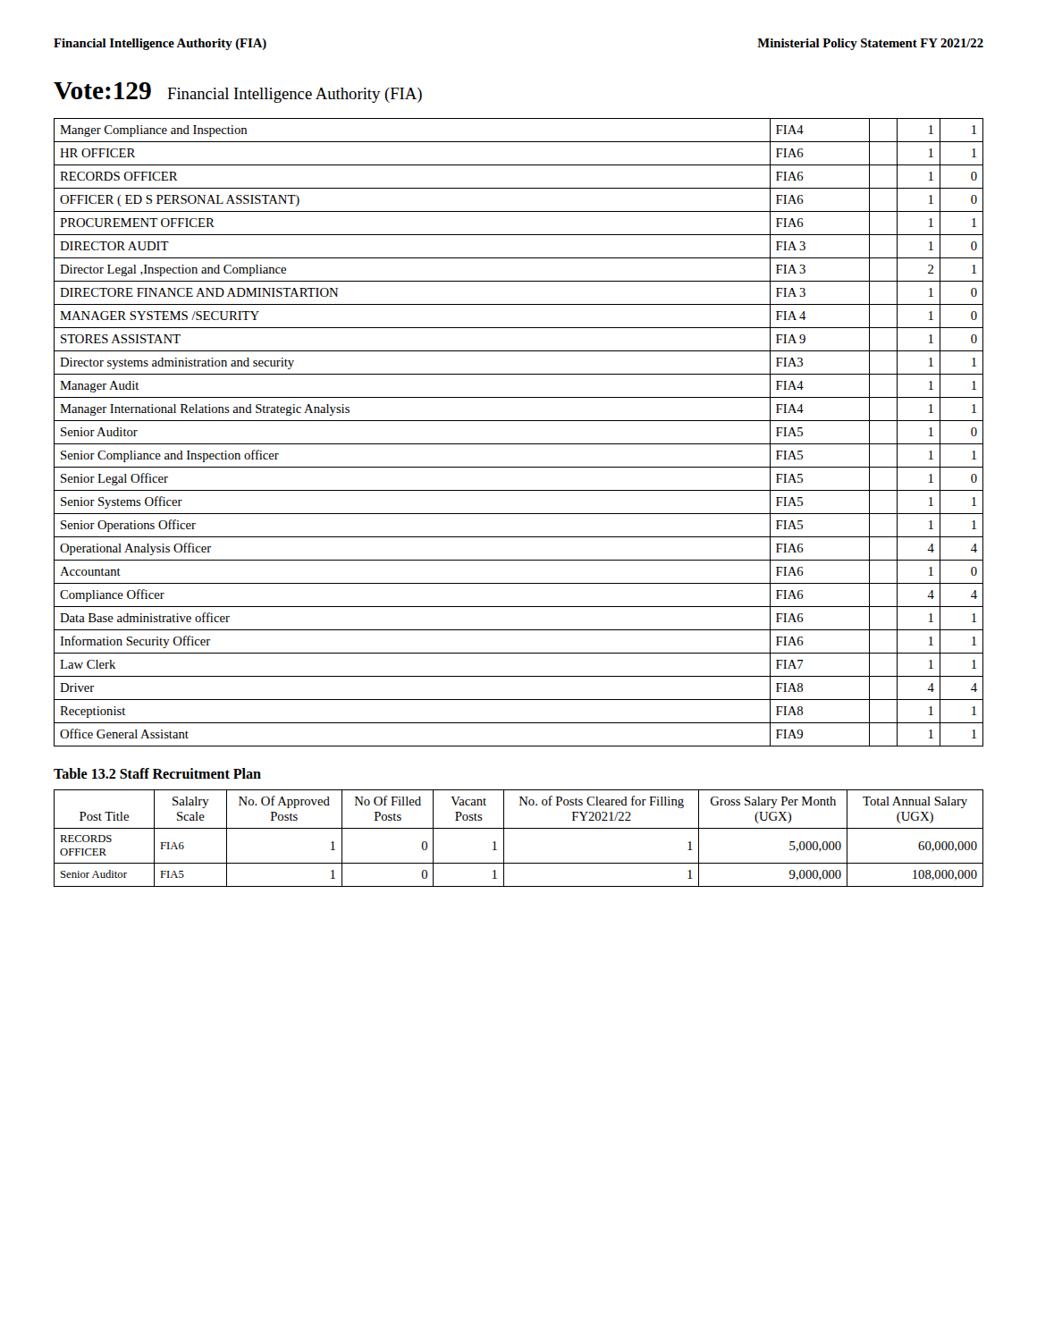Financial Intelligence Authority (FIA) Ministerial Policy Statement FY 2021/22
Vote:129 Financial Intelligence Authority (FIA)
| Manger Compliance and Inspection | FIA4 | | 1 | 1 |
| HR OFFICER | FIA6 | | 1 | 1 |
| RECORDS OFFICER | FIA6 | | 1 | 0 |
| OFFICER ( ED S PERSONAL ASSISTANT) | FIA6 | | 1 | 0 |
| PROCUREMENT OFFICER | FIA6 | | 1 | 1 |
| DIRECTOR AUDIT | FIA 3 | | 1 | 0 |
| Director Legal ,Inspection and Compliance | FIA 3 | | 2 | 1 |
| DIRECTORE FINANCE AND ADMINISTARTION | FIA 3 | | 1 | 0 |
| MANAGER SYSTEMS /SECURITY | FIA 4 | | 1 | 0 |
| STORES ASSISTANT | FIA 9 | | 1 | 0 |
| Director systems administration and security | FIA3 | | 1 | 1 |
| Manager Audit | FIA4 | | 1 | 1 |
| Manager International Relations and Strategic Analysis | FIA4 | | 1 | 1 |
| Senior Auditor | FIA5 | | 1 | 0 |
| Senior Compliance and Inspection officer | FIA5 | | 1 | 1 |
| Senior Legal Officer | FIA5 | | 1 | 0 |
| Senior Systems Officer | FIA5 | | 1 | 1 |
| Senior Operations Officer | FIA5 | | 1 | 1 |
| Operational Analysis Officer | FIA6 | | 4 | 4 |
| Accountant | FIA6 | | 1 | 0 |
| Compliance Officer | FIA6 | | 4 | 4 |
| Data Base administrative officer | FIA6 | | 1 | 1 |
| Information Security Officer | FIA6 | | 1 | 1 |
| Law Clerk | FIA7 | | 1 | 1 |
| Driver | FIA8 | | 4 | 4 |
| Receptionist | FIA8 | | 1 | 1 |
| Office General Assistant | FIA9 | | 1 | 1 |
Table 13.2 Staff Recruitment Plan
| Post Title | Salalry Scale | No. Of Approved Posts | No Of Filled Posts | Vacant Posts | No. of Posts Cleared for Filling FY2021/22 | Gross Salary Per Month (UGX) | Total Annual Salary (UGX) |
| --- | --- | --- | --- | --- | --- | --- | --- |
| RECORDS OFFICER | FIA6 | 1 | 0 | 1 | 1 | 5,000,000 | 60,000,000 |
| Senior Auditor | FIA5 | 1 | 0 | 1 | 1 | 9,000,000 | 108,000,000 |